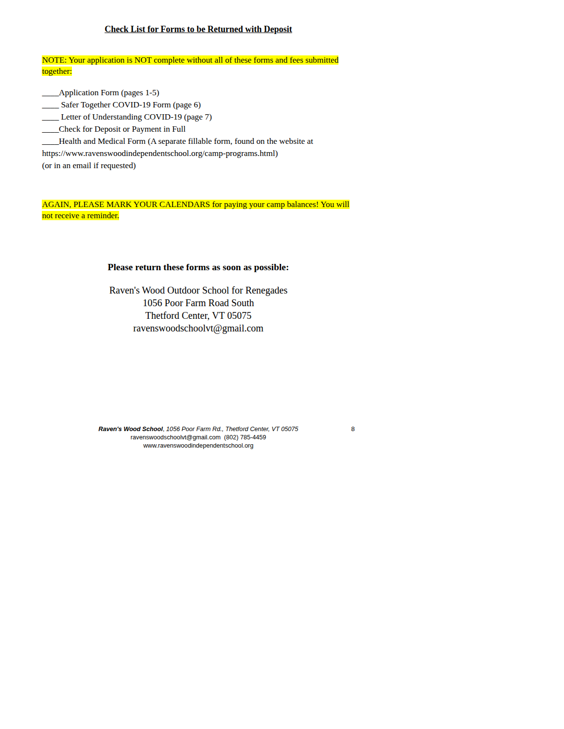Check List for Forms to be Returned with Deposit
NOTE: Your application is NOT complete without all of these forms and fees submitted together:
____Application Form (pages 1-5)
____ Safer Together COVID-19 Form (page 6)
____ Letter of Understanding COVID-19 (page 7)
____Check for Deposit or Payment in Full
____Health and Medical Form (A separate fillable form, found on the website at https://www.ravenswoodindependentschool.org/camp-programs.html)
(or in an email if requested)
AGAIN, PLEASE MARK YOUR CALENDARS for paying your camp balances! You will not receive a reminder.
Please return these forms as soon as possible:
Raven's Wood Outdoor School for Renegades
1056 Poor Farm Road South
Thetford Center, VT 05075
ravenswoodschoolvt@gmail.com
8 Raven's Wood School, 1056 Poor Farm Rd., Thetford Center, VT 05075
ravenswoodschoolvt@gmail.com (802) 785-4459
www.ravenswoodindependentschool.org